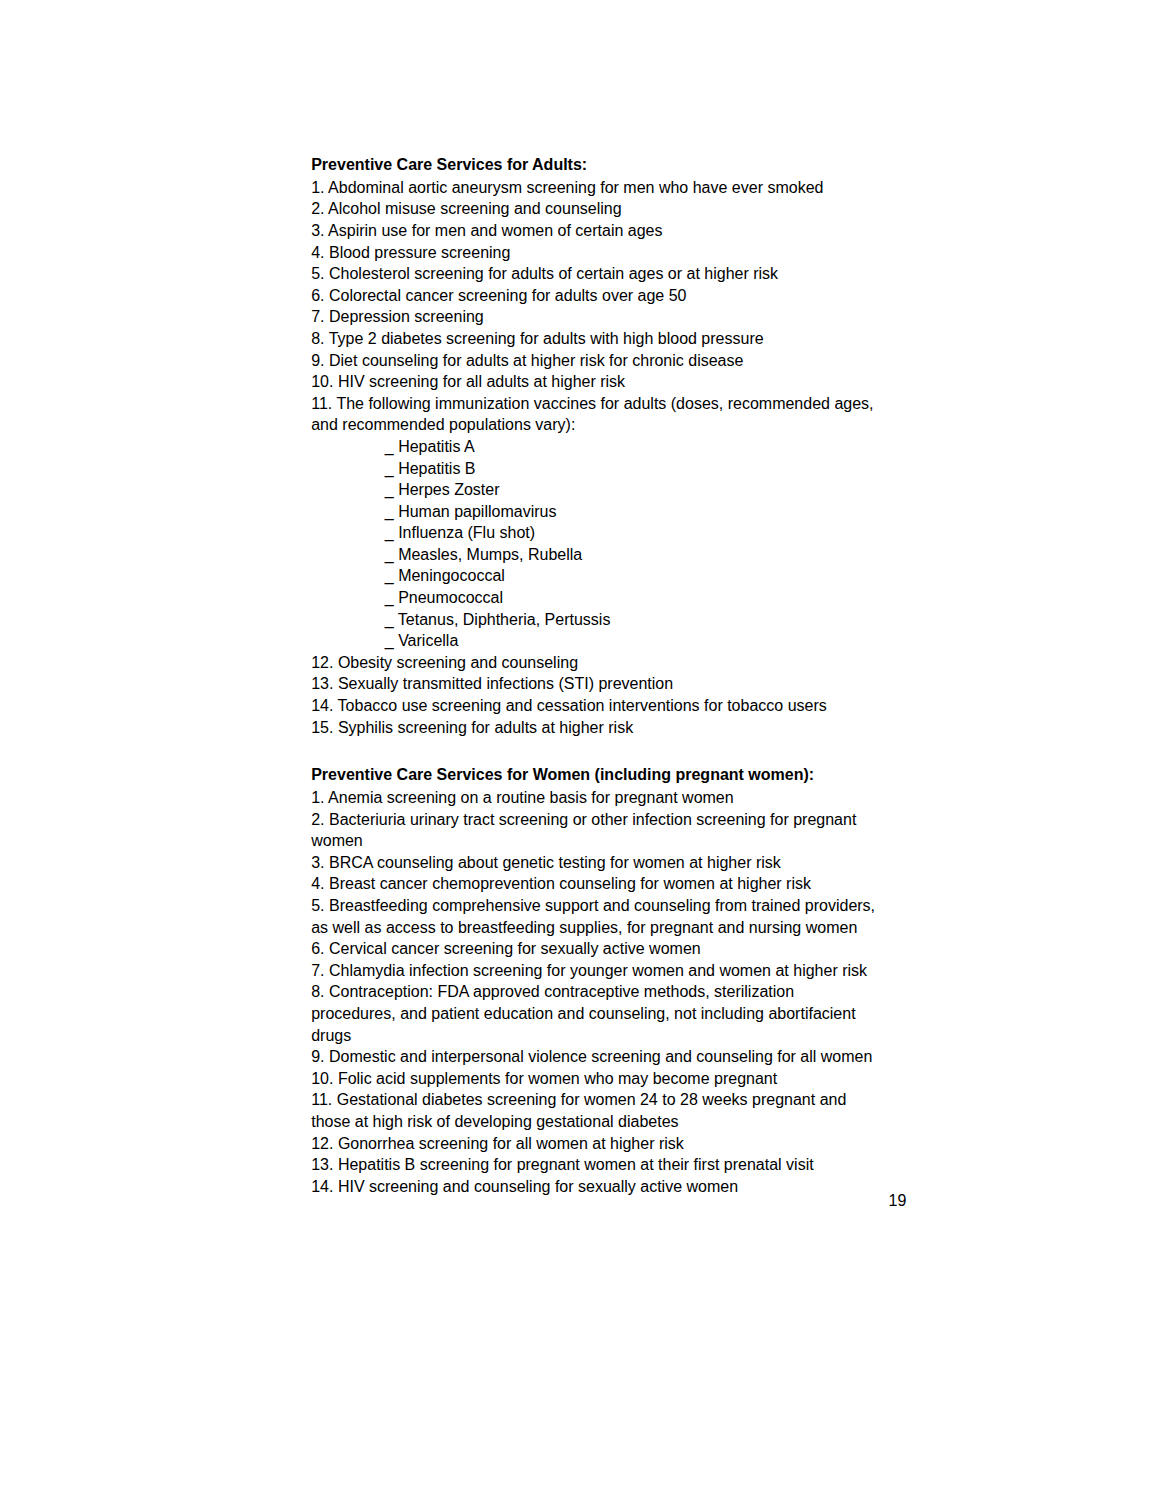Preventive Care Services for Adults:
1. Abdominal aortic aneurysm screening for men who have ever smoked
2. Alcohol misuse screening and counseling
3. Aspirin use for men and women of certain ages
4. Blood pressure screening
5. Cholesterol screening for adults of certain ages or at higher risk
6. Colorectal cancer screening for adults over age 50
7. Depression screening
8. Type 2 diabetes screening for adults with high blood pressure
9. Diet counseling for adults at higher risk for chronic disease
10. HIV screening for all adults at higher risk
11. The following immunization vaccines for adults (doses, recommended ages, and recommended populations vary):
_ Hepatitis A
_ Hepatitis B
_ Herpes Zoster
_ Human papillomavirus
_ Influenza (Flu shot)
_ Measles, Mumps, Rubella
_ Meningococcal
_ Pneumococcal
_ Tetanus, Diphtheria, Pertussis
_ Varicella
12. Obesity screening and counseling
13. Sexually transmitted infections (STI) prevention
14. Tobacco use screening and cessation interventions for tobacco users
15. Syphilis screening for adults at higher risk
Preventive Care Services for Women (including pregnant women):
1. Anemia screening on a routine basis for pregnant women
2. Bacteriuria urinary tract screening or other infection screening for pregnant women
3. BRCA counseling about genetic testing for women at higher risk
4. Breast cancer chemoprevention counseling for women at higher risk
5. Breastfeeding comprehensive support and counseling from trained providers, as well as access to breastfeeding supplies, for pregnant and nursing women
6. Cervical cancer screening for sexually active women
7. Chlamydia infection screening for younger women and women at higher risk
8. Contraception: FDA approved contraceptive methods, sterilization procedures, and patient education and counseling, not including abortifacient drugs
9. Domestic and interpersonal violence screening and counseling for all women
10. Folic acid supplements for women who may become pregnant
11. Gestational diabetes screening for women 24 to 28 weeks pregnant and those at high risk of developing gestational diabetes
12. Gonorrhea screening for all women at higher risk
13. Hepatitis B screening for pregnant women at their first prenatal visit
14. HIV screening and counseling for sexually active women
19